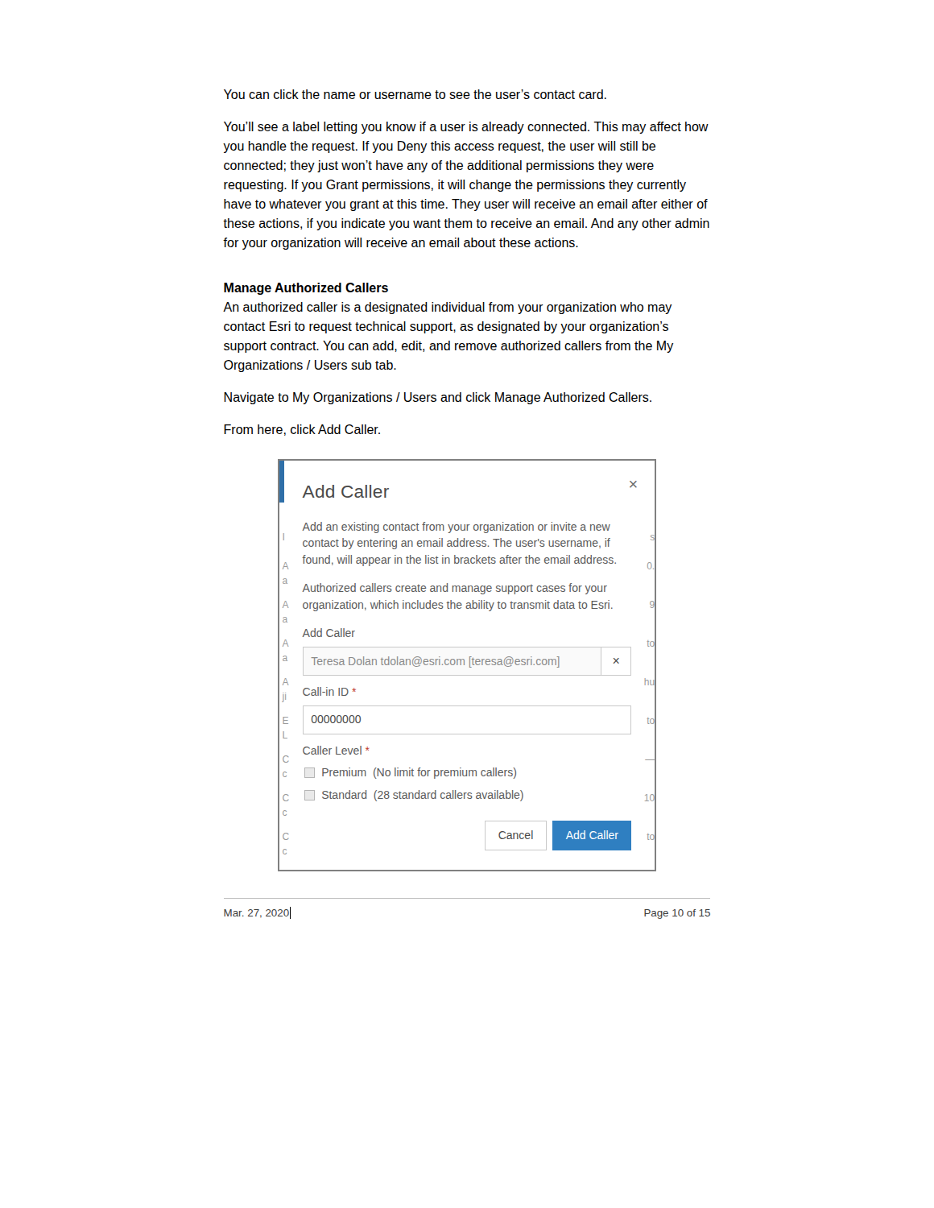You can click the name or username to see the user’s contact card.
You’ll see a label letting you know if a user is already connected. This may affect how you handle the request. If you Deny this access request, the user will still be connected; they just won’t have any of the additional permissions they were requesting. If you Grant permissions, it will change the permissions they currently have to whatever you grant at this time. They user will receive an email after either of these actions, if you indicate you want them to receive an email. And any other admin for your organization will receive an email about these actions.
Manage Authorized Callers
An authorized caller is a designated individual from your organization who may contact Esri to request technical support, as designated by your organization’s support contract. You can add, edit, and remove authorized callers from the My Organizations / Users sub tab.
Navigate to My Organizations / Users and click Manage Authorized Callers.
From here, click Add Caller.
×
Add Caller
Add an existing contact from your organization or invite a new contact by entering an email address. The user's username, if found, will appear in the list in brackets after the email address.
Authorized callers create and manage support cases for your organization, which includes the ability to transmit data to Esri.
Add Caller
Teresa Dolan tdolan@esri.com [teresa@esri.com]
×
Call-in ID *
00000000
Caller Level *
Premium (No limit for premium callers)
Standard (28 standard callers available)
Cancel
Add Caller
I A
a A
a A
a A
ji E
L C
c C
c C
c
s 0. 9 to hu to — 10 to
Mar. 27, 2020
Page 10 of 15